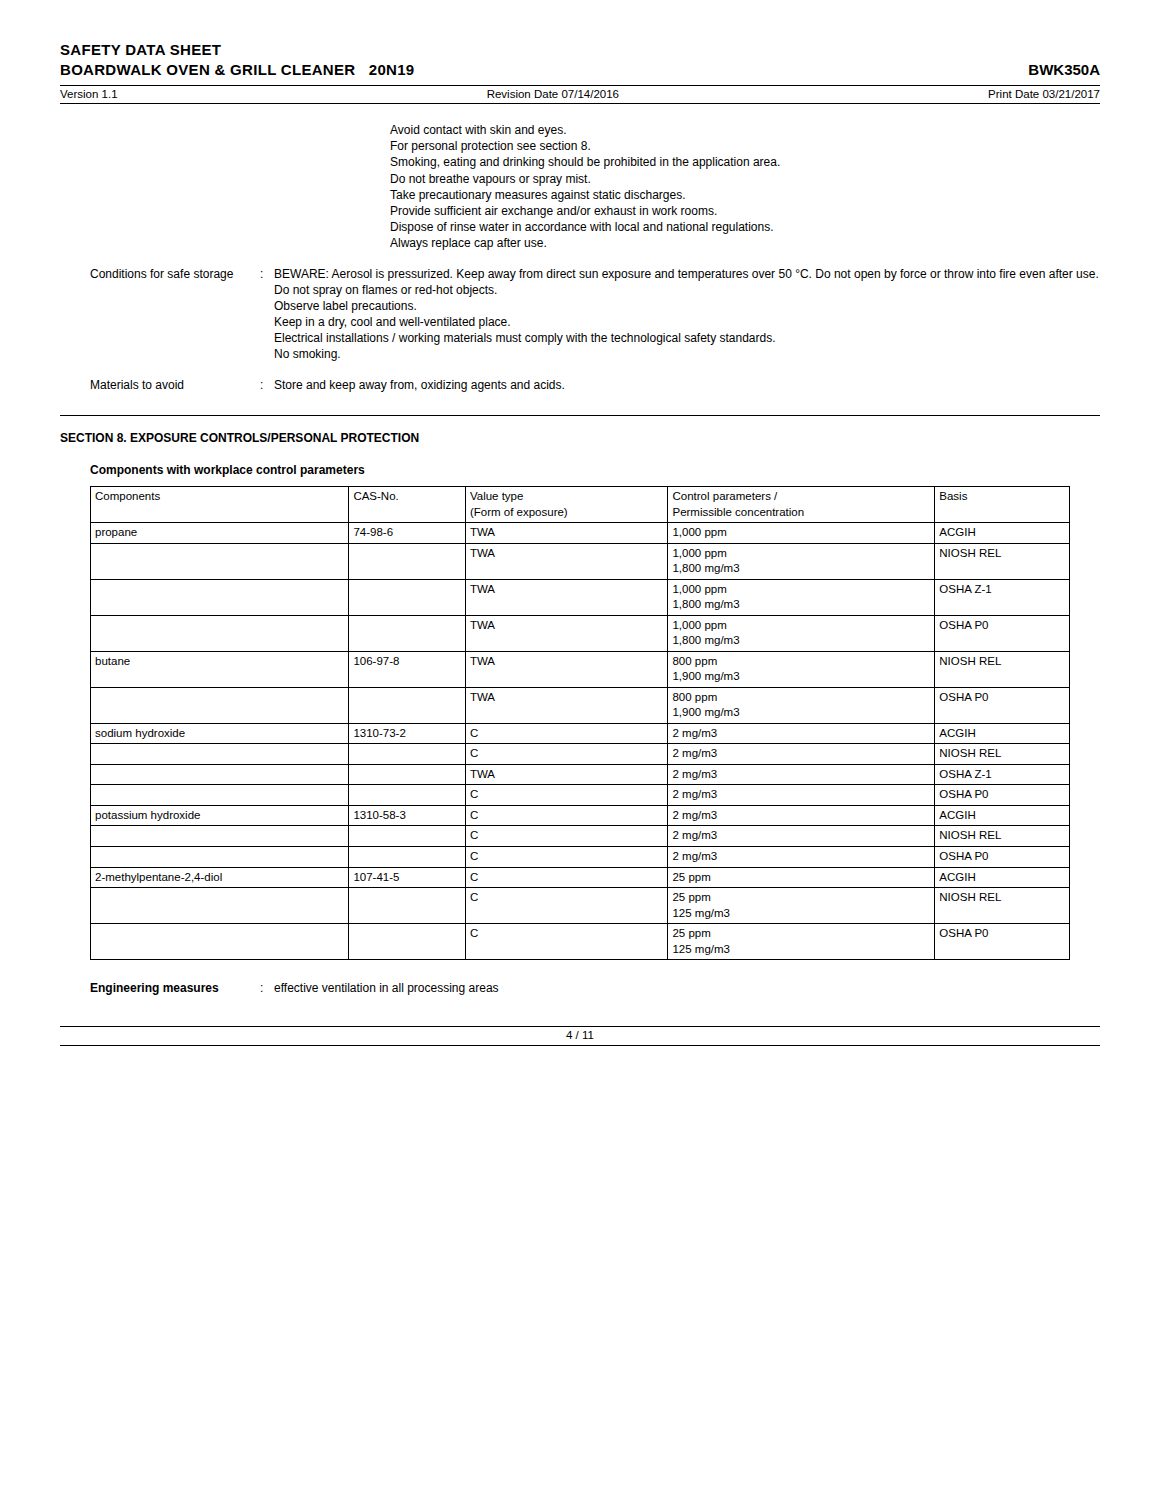SAFETY DATA SHEET
BOARDWALK OVEN & GRILL CLEANER 20N19 BWK350A
Version 1.1 Revision Date 07/14/2016 Print Date 03/21/2017
Avoid contact with skin and eyes.
For personal protection see section 8.
Smoking, eating and drinking should be prohibited in the application area.
Do not breathe vapours or spray mist.
Take precautionary measures against static discharges.
Provide sufficient air exchange and/or exhaust in work rooms.
Dispose of rinse water in accordance with local and national regulations.
Always replace cap after use.
Conditions for safe storage
:
BEWARE: Aerosol is pressurized. Keep away from direct sun exposure and temperatures over 50 °C. Do not open by force or throw into fire even after use. Do not spray on flames or red-hot objects.
Observe label precautions.
Keep in a dry, cool and well-ventilated place.
Electrical installations / working materials must comply with the technological safety standards.
No smoking.
Materials to avoid
:
Store and keep away from, oxidizing agents and acids.
SECTION 8. EXPOSURE CONTROLS/PERSONAL PROTECTION
Components with workplace control parameters
| Components | CAS-No. | Value type (Form of exposure) | Control parameters / Permissible concentration | Basis |
| --- | --- | --- | --- | --- |
| propane | 74-98-6 | TWA | 1,000 ppm | ACGIH |
| | | TWA | 1,000 ppm 1,800 mg/m3 | NIOSH REL |
| | | TWA | 1,000 ppm 1,800 mg/m3 | OSHA Z-1 |
| | | TWA | 1,000 ppm 1,800 mg/m3 | OSHA P0 |
| butane | 106-97-8 | TWA | 800 ppm 1,900 mg/m3 | NIOSH REL |
| | | TWA | 800 ppm 1,900 mg/m3 | OSHA P0 |
| sodium hydroxide | 1310-73-2 | C | 2 mg/m3 | ACGIH |
| | | C | 2 mg/m3 | NIOSH REL |
| | | TWA | 2 mg/m3 | OSHA Z-1 |
| | | C | 2 mg/m3 | OSHA P0 |
| potassium hydroxide | 1310-58-3 | C | 2 mg/m3 | ACGIH |
| | | C | 2 mg/m3 | NIOSH REL |
| | | C | 2 mg/m3 | OSHA P0 |
| 2-methylpentane-2,4-diol | 107-41-5 | C | 25 ppm | ACGIH |
| | | C | 25 ppm 125 mg/m3 | NIOSH REL |
| | | C | 25 ppm 125 mg/m3 | OSHA P0 |
Engineering measures
:
effective ventilation in all processing areas
4 / 11